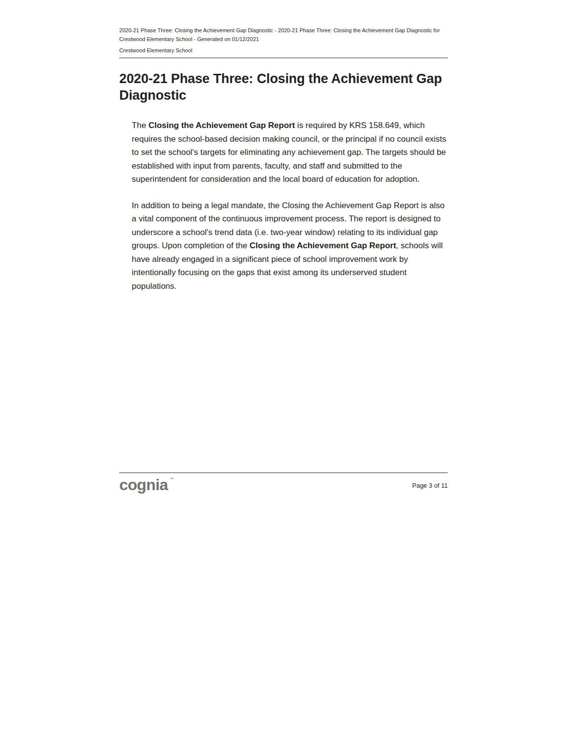2020-21 Phase Three: Closing the Achievement Gap Diagnostic - 2020-21 Phase Three: Closing the Achievement Gap Diagnostic for Crestwood Elementary School - Generated on 01/12/2021 Crestwood Elementary School
2020-21 Phase Three: Closing the Achievement Gap Diagnostic
The Closing the Achievement Gap Report is required by KRS 158.649, which requires the school-based decision making council, or the principal if no council exists to set the school's targets for eliminating any achievement gap. The targets should be established with input from parents, faculty, and staff and submitted to the superintendent for consideration and the local board of education for adoption.
In addition to being a legal mandate, the Closing the Achievement Gap Report is also a vital component of the continuous improvement process. The report is designed to underscore a school's trend data (i.e. two-year window) relating to its individual gap groups. Upon completion of the Closing the Achievement Gap Report, schools will have already engaged in a significant piece of school improvement work by intentionally focusing on the gaps that exist among its underserved student populations.
cognia™
Page 3 of 11